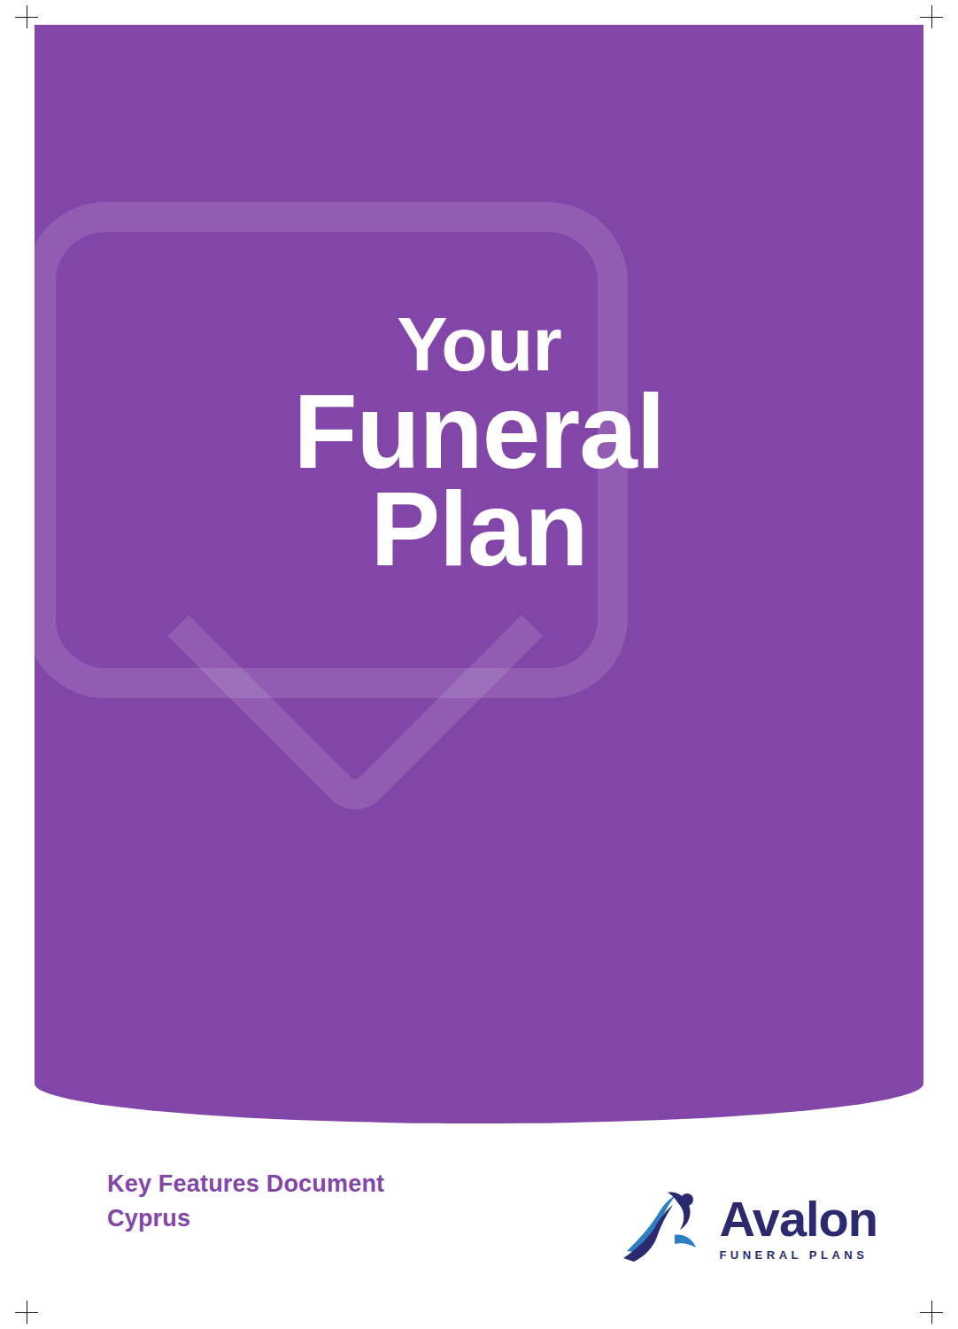Your Funeral Plan
Key Features Document
Cyprus
Avalon FUNERAL PLANS